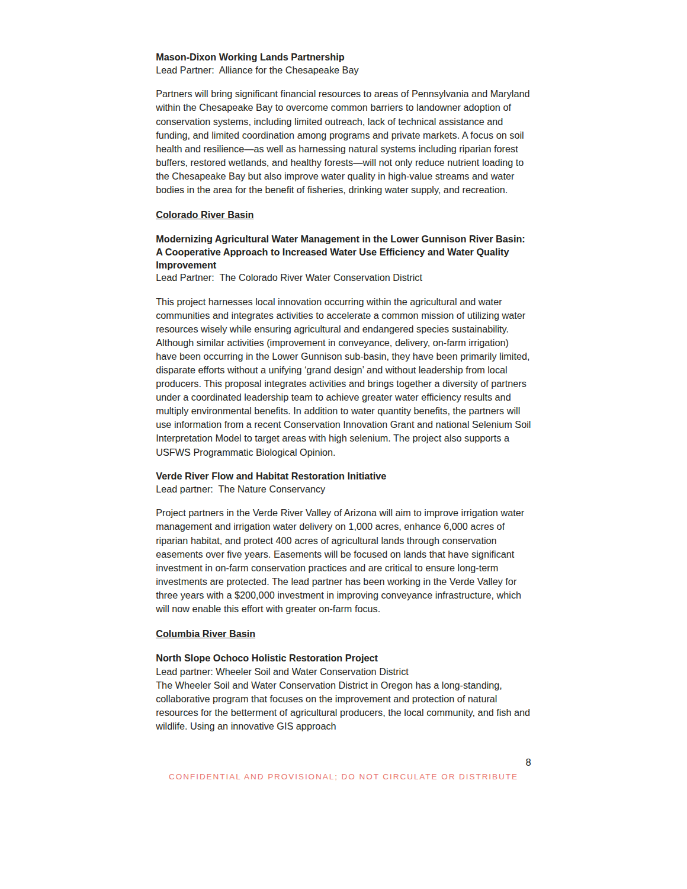Mason-Dixon Working Lands Partnership
Lead Partner: Alliance for the Chesapeake Bay
Partners will bring significant financial resources to areas of Pennsylvania and Maryland within the Chesapeake Bay to overcome common barriers to landowner adoption of conservation systems, including limited outreach, lack of technical assistance and funding, and limited coordination among programs and private markets. A focus on soil health and resilience—as well as harnessing natural systems including riparian forest buffers, restored wetlands, and healthy forests—will not only reduce nutrient loading to the Chesapeake Bay but also improve water quality in high-value streams and water bodies in the area for the benefit of fisheries, drinking water supply, and recreation.
Colorado River Basin
Modernizing Agricultural Water Management in the Lower Gunnison River Basin: A Cooperative Approach to Increased Water Use Efficiency and Water Quality Improvement
Lead Partner: The Colorado River Water Conservation District
This project harnesses local innovation occurring within the agricultural and water communities and integrates activities to accelerate a common mission of utilizing water resources wisely while ensuring agricultural and endangered species sustainability. Although similar activities (improvement in conveyance, delivery, on-farm irrigation) have been occurring in the Lower Gunnison sub-basin, they have been primarily limited, disparate efforts without a unifying ‘grand design’ and without leadership from local producers. This proposal integrates activities and brings together a diversity of partners under a coordinated leadership team to achieve greater water efficiency results and multiply environmental benefits. In addition to water quantity benefits, the partners will use information from a recent Conservation Innovation Grant and national Selenium Soil Interpretation Model to target areas with high selenium. The project also supports a USFWS Programmatic Biological Opinion.
Verde River Flow and Habitat Restoration Initiative
Lead partner: The Nature Conservancy
Project partners in the Verde River Valley of Arizona will aim to improve irrigation water management and irrigation water delivery on 1,000 acres, enhance 6,000 acres of riparian habitat, and protect 400 acres of agricultural lands through conservation easements over five years. Easements will be focused on lands that have significant investment in on-farm conservation practices and are critical to ensure long-term investments are protected. The lead partner has been working in the Verde Valley for three years with a $200,000 investment in improving conveyance infrastructure, which will now enable this effort with greater on-farm focus.
Columbia River Basin
North Slope Ochoco Holistic Restoration Project
Lead partner: Wheeler Soil and Water Conservation District
The Wheeler Soil and Water Conservation District in Oregon has a long-standing, collaborative program that focuses on the improvement and protection of natural resources for the betterment of agricultural producers, the local community, and fish and wildlife. Using an innovative GIS approach
8
Confidential and Provisional; Do Not Circulate or Distribute